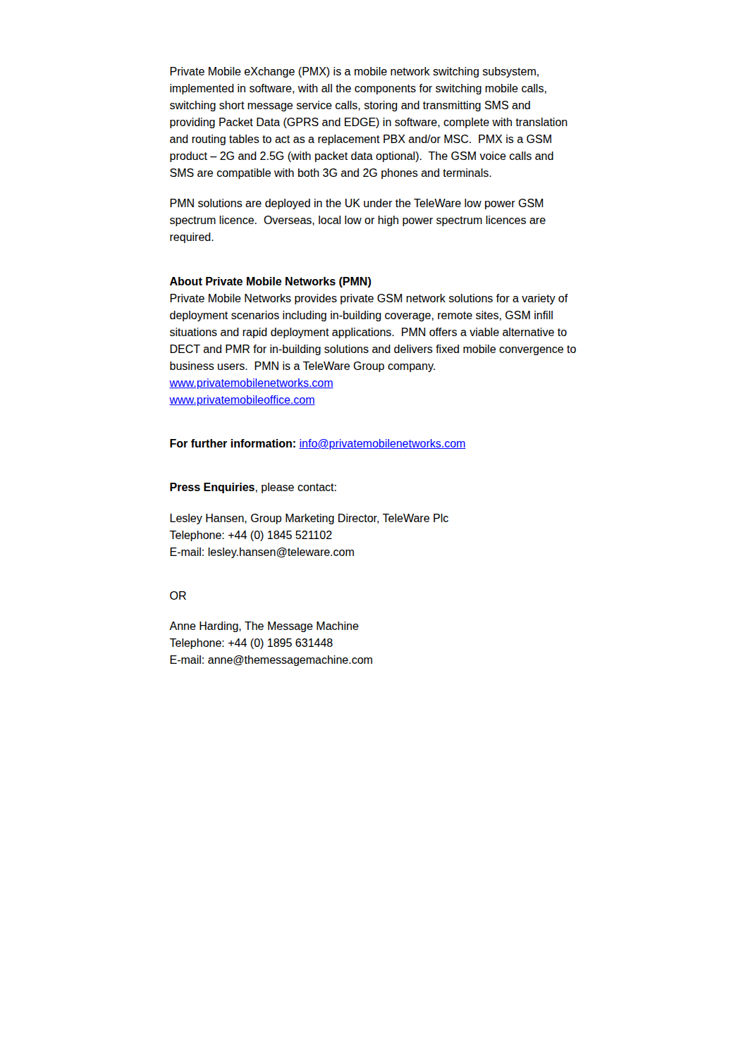Private Mobile eXchange (PMX) is a mobile network switching subsystem, implemented in software, with all the components for switching mobile calls, switching short message service calls, storing and transmitting SMS and providing Packet Data (GPRS and EDGE) in software, complete with translation and routing tables to act as a replacement PBX and/or MSC. PMX is a GSM product – 2G and 2.5G (with packet data optional). The GSM voice calls and SMS are compatible with both 3G and 2G phones and terminals.
PMN solutions are deployed in the UK under the TeleWare low power GSM spectrum licence. Overseas, local low or high power spectrum licences are required.
About Private Mobile Networks (PMN)
Private Mobile Networks provides private GSM network solutions for a variety of deployment scenarios including in-building coverage, remote sites, GSM infill situations and rapid deployment applications. PMN offers a viable alternative to DECT and PMR for in-building solutions and delivers fixed mobile convergence to business users. PMN is a TeleWare Group company.
www.privatemobilenetworks.com
www.privatemobileoffice.com
For further information: info@privatemobilenetworks.com
Press Enquiries, please contact:
Lesley Hansen, Group Marketing Director, TeleWare Plc
Telephone: +44 (0) 1845 521102
E-mail: lesley.hansen@teleware.com
OR
Anne Harding, The Message Machine
Telephone: +44 (0) 1895 631448
E-mail: anne@themessagemachine.com